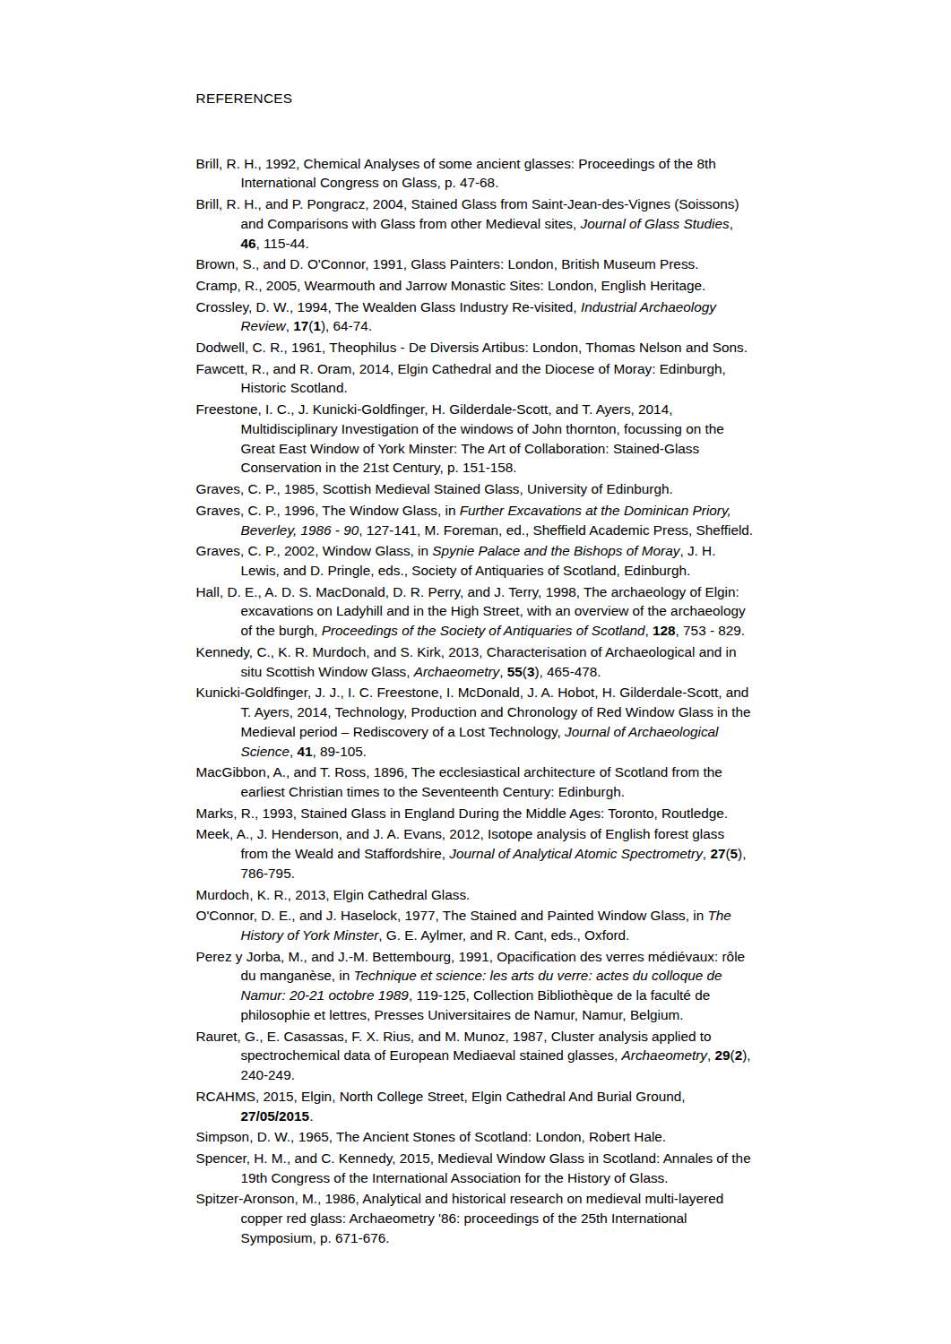REFERENCES
Brill, R. H., 1992, Chemical Analyses of some ancient glasses: Proceedings of the 8th International Congress on Glass, p. 47-68.
Brill, R. H., and P. Pongracz, 2004, Stained Glass from Saint-Jean-des-Vignes (Soissons) and Comparisons with Glass from other Medieval sites, Journal of Glass Studies, 46, 115-44.
Brown, S., and D. O'Connor, 1991, Glass Painters: London, British Museum Press.
Cramp, R., 2005, Wearmouth and Jarrow Monastic Sites: London, English Heritage.
Crossley, D. W., 1994, The Wealden Glass Industry Re-visited, Industrial Archaeology Review, 17(1), 64-74.
Dodwell, C. R., 1961, Theophilus - De Diversis Artibus: London, Thomas Nelson and Sons.
Fawcett, R., and R. Oram, 2014, Elgin Cathedral and the Diocese of Moray: Edinburgh, Historic Scotland.
Freestone, I. C., J. Kunicki-Goldfinger, H. Gilderdale-Scott, and T. Ayers, 2014, Multidisciplinary Investigation of the windows of John thornton, focussing on the Great East Window of York Minster: The Art of Collaboration: Stained-Glass Conservation in the 21st Century, p. 151-158.
Graves, C. P., 1985, Scottish Medieval Stained Glass, University of Edinburgh.
Graves, C. P., 1996, The Window Glass, in Further Excavations at the Dominican Priory, Beverley, 1986 - 90, 127-141, M. Foreman, ed., Sheffield Academic Press, Sheffield.
Graves, C. P., 2002, Window Glass, in Spynie Palace and the Bishops of Moray, J. H. Lewis, and D. Pringle, eds., Society of Antiquaries of Scotland, Edinburgh.
Hall, D. E., A. D. S. MacDonald, D. R. Perry, and J. Terry, 1998, The archaeology of Elgin: excavations on Ladyhill and in the High Street, with an overview of the archaeology of the burgh, Proceedings of the Society of Antiquaries of Scotland, 128, 753 - 829.
Kennedy, C., K. R. Murdoch, and S. Kirk, 2013, Characterisation of Archaeological and in situ Scottish Window Glass, Archaeometry, 55(3), 465-478.
Kunicki-Goldfinger, J. J., I. C. Freestone, I. McDonald, J. A. Hobot, H. Gilderdale-Scott, and T. Ayers, 2014, Technology, Production and Chronology of Red Window Glass in the Medieval period – Rediscovery of a Lost Technology, Journal of Archaeological Science, 41, 89-105.
MacGibbon, A., and T. Ross, 1896, The ecclesiastical architecture of Scotland from the earliest Christian times to the Seventeenth Century: Edinburgh.
Marks, R., 1993, Stained Glass in England During the Middle Ages: Toronto, Routledge.
Meek, A., J. Henderson, and J. A. Evans, 2012, Isotope analysis of English forest glass from the Weald and Staffordshire, Journal of Analytical Atomic Spectrometry, 27(5), 786-795.
Murdoch, K. R., 2013, Elgin Cathedral Glass.
O'Connor, D. E., and J. Haselock, 1977, The Stained and Painted Window Glass, in The History of York Minster, G. E. Aylmer, and R. Cant, eds., Oxford.
Perez y Jorba, M., and J.-M. Bettembourg, 1991, Opacification des verres médiévaux: rôle du manganèse, in Technique et science: les arts du verre: actes du colloque de Namur: 20-21 octobre 1989, 119-125, Collection Bibliothèque de la faculté de philosophie et lettres, Presses Universitaires de Namur, Namur, Belgium.
Rauret, G., E. Casassas, F. X. Rius, and M. Munoz, 1987, Cluster analysis applied to spectrochemical data of European Mediaeval stained glasses, Archaeometry, 29(2), 240-249.
RCAHMS, 2015, Elgin, North College Street, Elgin Cathedral And Burial Ground, 27/05/2015.
Simpson, D. W., 1965, The Ancient Stones of Scotland: London, Robert Hale.
Spencer, H. M., and C. Kennedy, 2015, Medieval Window Glass in Scotland: Annales of the 19th Congress of the International Association for the History of Glass.
Spitzer-Aronson, M., 1986, Analytical and historical research on medieval multi-layered copper red glass: Archaeometry '86: proceedings of the 25th International Symposium, p. 671-676.